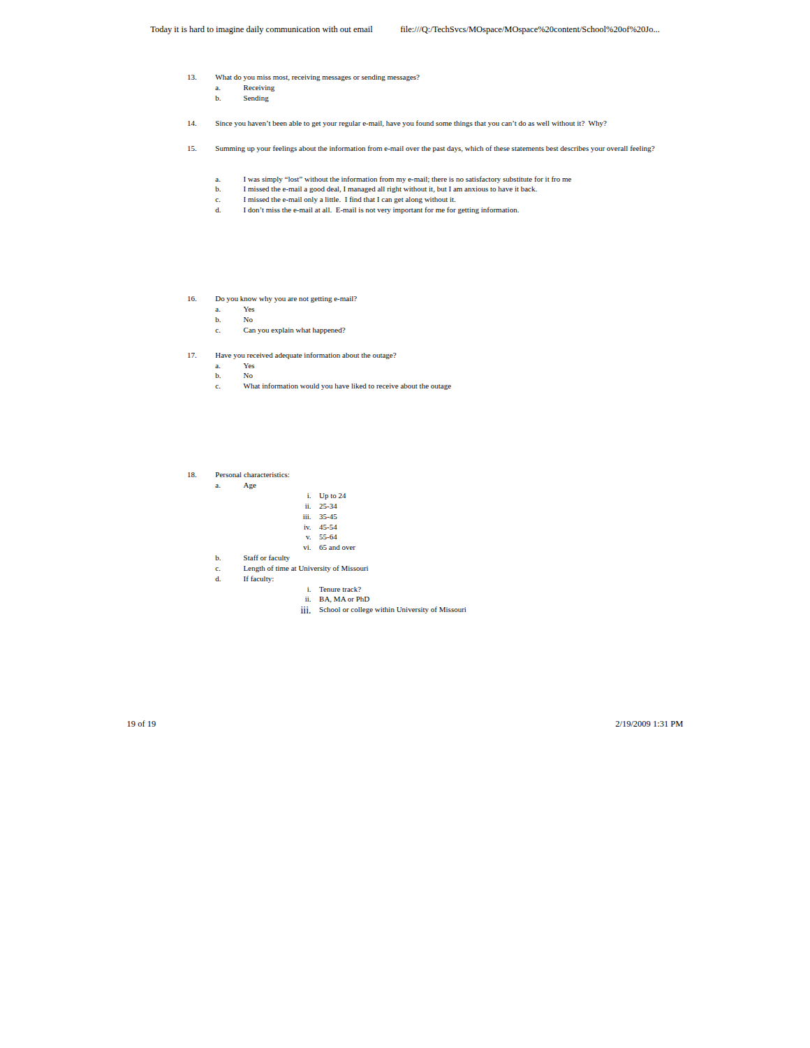Today it is hard to imagine daily communication with out email
file:///Q:/TechSvcs/MOspace/MOspace%20content/School%20of%20Jo...
13.
What do you miss most, receiving messages or sending messages?
a.
Receiving
b.
Sending
14.
Since you haven’t been able to get your regular e-mail, have you found some things that you can’t do as well without it? Why?
15.
Summing up your feelings about the information from e-mail over the past days, which of these statements best describes your overall feeling?
a.
I was simply “lost” without the information from my e-mail; there is no satisfactory substitute for it fro me
b.
I missed the e-mail a good deal, I managed all right without it, but I am anxious to have it back.
c.
I missed the e-mail only a little. I find that I can get along without it.
d.
I don’t miss the e-mail at all. E-mail is not very important for me for getting information.
16.
Do you know why you are not getting e-mail?
a.
Yes
b.
No
c.
Can you explain what happened?
17.
Have you received adequate information about the outage?
a.
Yes
b.
No
c.
What information would you have liked to receive about the outage
18.
Personal characteristics:
a.
Age
i.
Up to 24
ii.
25-34
iii.
35-45
iv.
45-54
v.
55-64
vi.
65 and over
b.
Staff or faculty
c.
Length of time at University of Missouri
d.
If faculty:
i.
Tenure track?
ii.
BA, MA or PhD
iii.
School or college within University of Missouri
19 of 19
2/19/2009 1:31 PM